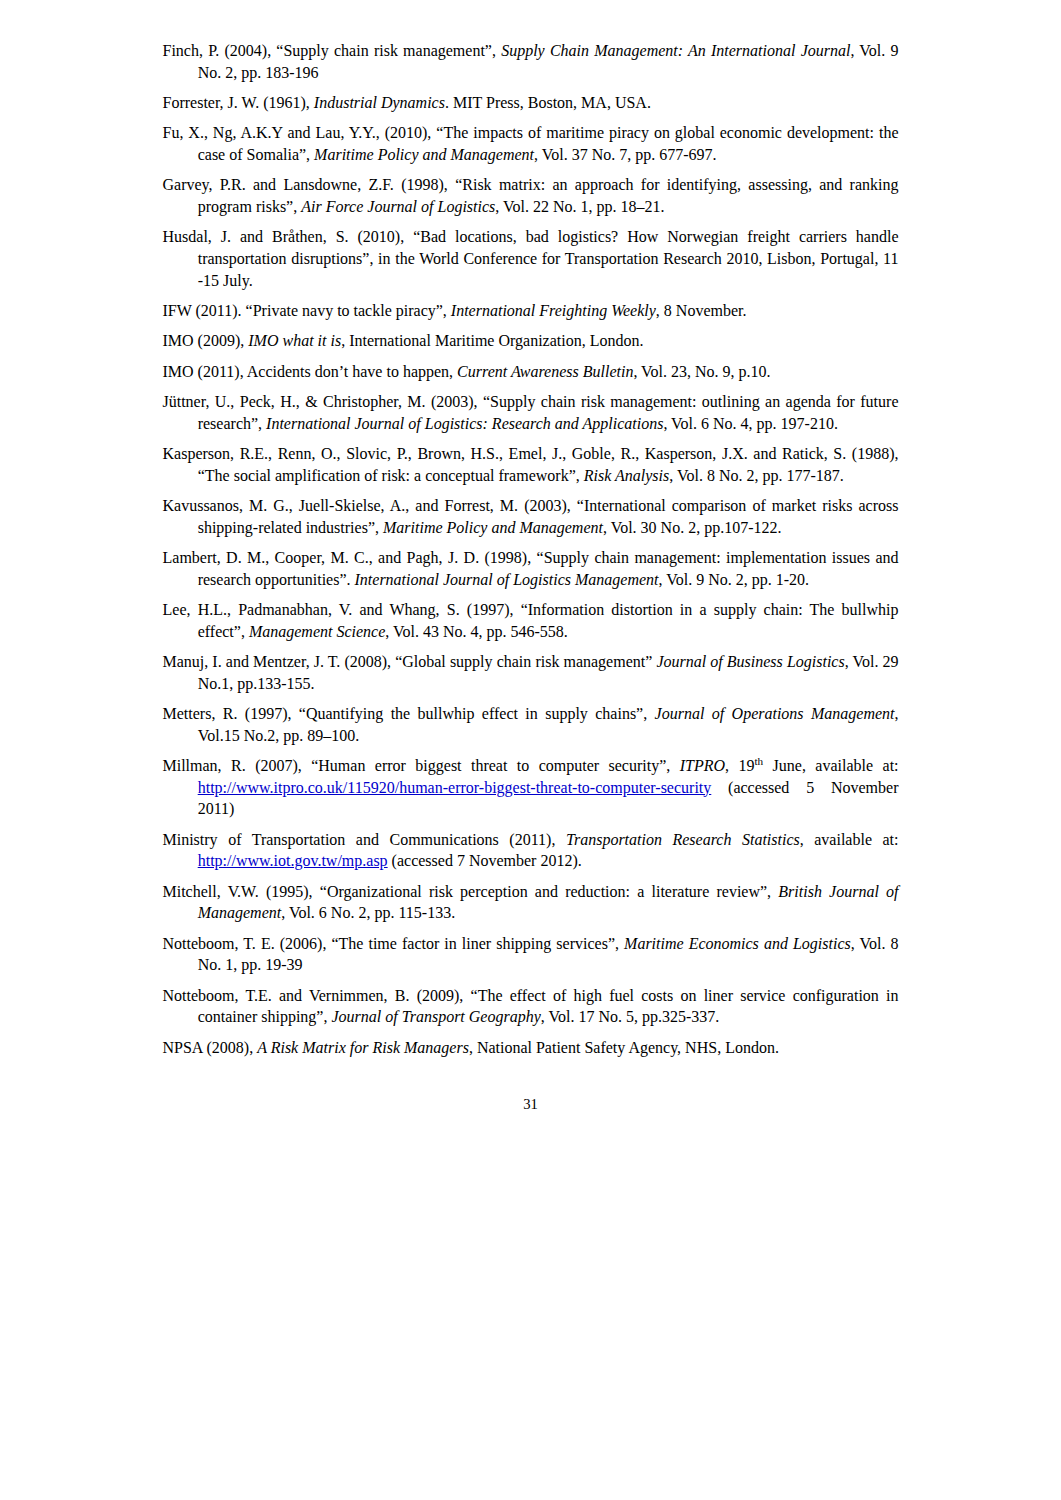Finch, P. (2004), “Supply chain risk management”, Supply Chain Management: An International Journal, Vol. 9 No. 2, pp. 183-196
Forrester, J. W. (1961), Industrial Dynamics. MIT Press, Boston, MA, USA.
Fu, X., Ng, A.K.Y and Lau, Y.Y., (2010), “The impacts of maritime piracy on global economic development: the case of Somalia”, Maritime Policy and Management, Vol. 37 No. 7, pp. 677-697.
Garvey, P.R. and Lansdowne, Z.F. (1998), “Risk matrix: an approach for identifying, assessing, and ranking program risks”, Air Force Journal of Logistics, Vol. 22 No. 1, pp. 18–21.
Husdal, J. and Bråthen, S. (2010), “Bad locations, bad logistics? How Norwegian freight carriers handle transportation disruptions”, in the World Conference for Transportation Research 2010, Lisbon, Portugal, 11 -15 July.
IFW (2011). “Private navy to tackle piracy”, International Freighting Weekly, 8 November.
IMO (2009), IMO what it is, International Maritime Organization, London.
IMO (2011), Accidents don’t have to happen, Current Awareness Bulletin, Vol. 23, No. 9, p.10.
Jüttner, U., Peck, H., & Christopher, M. (2003), “Supply chain risk management: outlining an agenda for future research”, International Journal of Logistics: Research and Applications, Vol. 6 No. 4, pp. 197-210.
Kasperson, R.E., Renn, O., Slovic, P., Brown, H.S., Emel, J., Goble, R., Kasperson, J.X. and Ratick, S. (1988), “The social amplification of risk: a conceptual framework”, Risk Analysis, Vol. 8 No. 2, pp. 177-187.
Kavussanos, M. G., Juell-Skielse, A., and Forrest, M. (2003), “International comparison of market risks across shipping-related industries”, Maritime Policy and Management, Vol. 30 No. 2, pp.107-122.
Lambert, D. M., Cooper, M. C., and Pagh, J. D. (1998), “Supply chain management: implementation issues and research opportunities”. International Journal of Logistics Management, Vol. 9 No. 2, pp. 1-20.
Lee, H.L., Padmanabhan, V. and Whang, S. (1997), “Information distortion in a supply chain: The bullwhip effect”, Management Science, Vol. 43 No. 4, pp. 546-558.
Manuj, I. and Mentzer, J. T. (2008), “Global supply chain risk management” Journal of Business Logistics, Vol. 29 No.1, pp.133-155.
Metters, R. (1997), “Quantifying the bullwhip effect in supply chains”, Journal of Operations Management, Vol.15 No.2, pp. 89–100.
Millman, R. (2007), “Human error biggest threat to computer security”, ITPRO, 19th June, available at: http://www.itpro.co.uk/115920/human-error-biggest-threat-to-computer-security (accessed 5 November 2011)
Ministry of Transportation and Communications (2011), Transportation Research Statistics, available at: http://www.iot.gov.tw/mp.asp (accessed 7 November 2012).
Mitchell, V.W. (1995), “Organizational risk perception and reduction: a literature review”, British Journal of Management, Vol. 6 No. 2, pp. 115-133.
Notteboom, T. E. (2006), “The time factor in liner shipping services”, Maritime Economics and Logistics, Vol. 8 No. 1, pp. 19-39
Notteboom, T.E. and Vernimmen, B. (2009), “The effect of high fuel costs on liner service configuration in container shipping”, Journal of Transport Geography, Vol. 17 No. 5, pp.325-337.
NPSA (2008), A Risk Matrix for Risk Managers, National Patient Safety Agency, NHS, London.
31